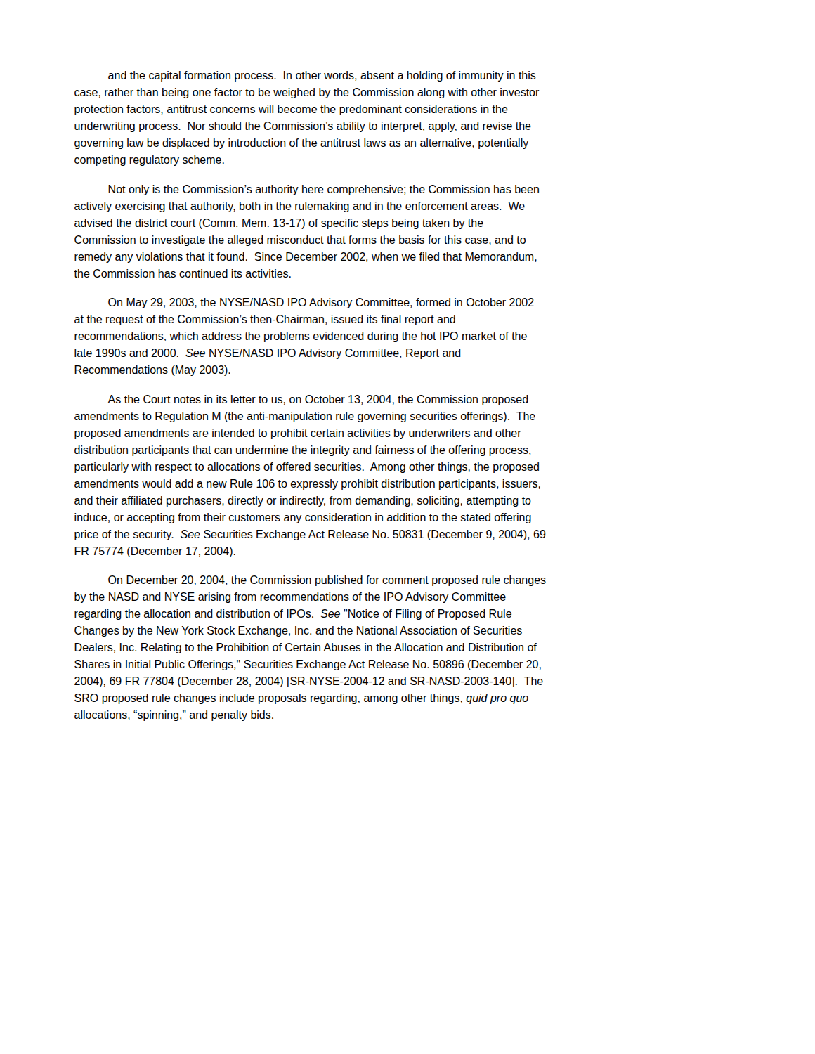and the capital formation process. In other words, absent a holding of immunity in this case, rather than being one factor to be weighed by the Commission along with other investor protection factors, antitrust concerns will become the predominant considerations in the underwriting process. Nor should the Commission’s ability to interpret, apply, and revise the governing law be displaced by introduction of the antitrust laws as an alternative, potentially competing regulatory scheme.
Not only is the Commission’s authority here comprehensive; the Commission has been actively exercising that authority, both in the rulemaking and in the enforcement areas. We advised the district court (Comm. Mem. 13-17) of specific steps being taken by the Commission to investigate the alleged misconduct that forms the basis for this case, and to remedy any violations that it found. Since December 2002, when we filed that Memorandum, the Commission has continued its activities.
On May 29, 2003, the NYSE/NASD IPO Advisory Committee, formed in October 2002 at the request of the Commission’s then-Chairman, issued its final report and recommendations, which address the problems evidenced during the hot IPO market of the late 1990s and 2000. See NYSE/NASD IPO Advisory Committee, Report and Recommendations (May 2003).
As the Court notes in its letter to us, on October 13, 2004, the Commission proposed amendments to Regulation M (the anti-manipulation rule governing securities offerings). The proposed amendments are intended to prohibit certain activities by underwriters and other distribution participants that can undermine the integrity and fairness of the offering process, particularly with respect to allocations of offered securities. Among other things, the proposed amendments would add a new Rule 106 to expressly prohibit distribution participants, issuers, and their affiliated purchasers, directly or indirectly, from demanding, soliciting, attempting to induce, or accepting from their customers any consideration in addition to the stated offering price of the security. See Securities Exchange Act Release No. 50831 (December 9, 2004), 69 FR 75774 (December 17, 2004).
On December 20, 2004, the Commission published for comment proposed rule changes by the NASD and NYSE arising from recommendations of the IPO Advisory Committee regarding the allocation and distribution of IPOs. See "Notice of Filing of Proposed Rule Changes by the New York Stock Exchange, Inc. and the National Association of Securities Dealers, Inc. Relating to the Prohibition of Certain Abuses in the Allocation and Distribution of Shares in Initial Public Offerings," Securities Exchange Act Release No. 50896 (December 20, 2004), 69 FR 77804 (December 28, 2004) [SR-NYSE-2004-12 and SR-NASD-2003-140]. The SRO proposed rule changes include proposals regarding, among other things, quid pro quo allocations, “spinning,” and penalty bids.